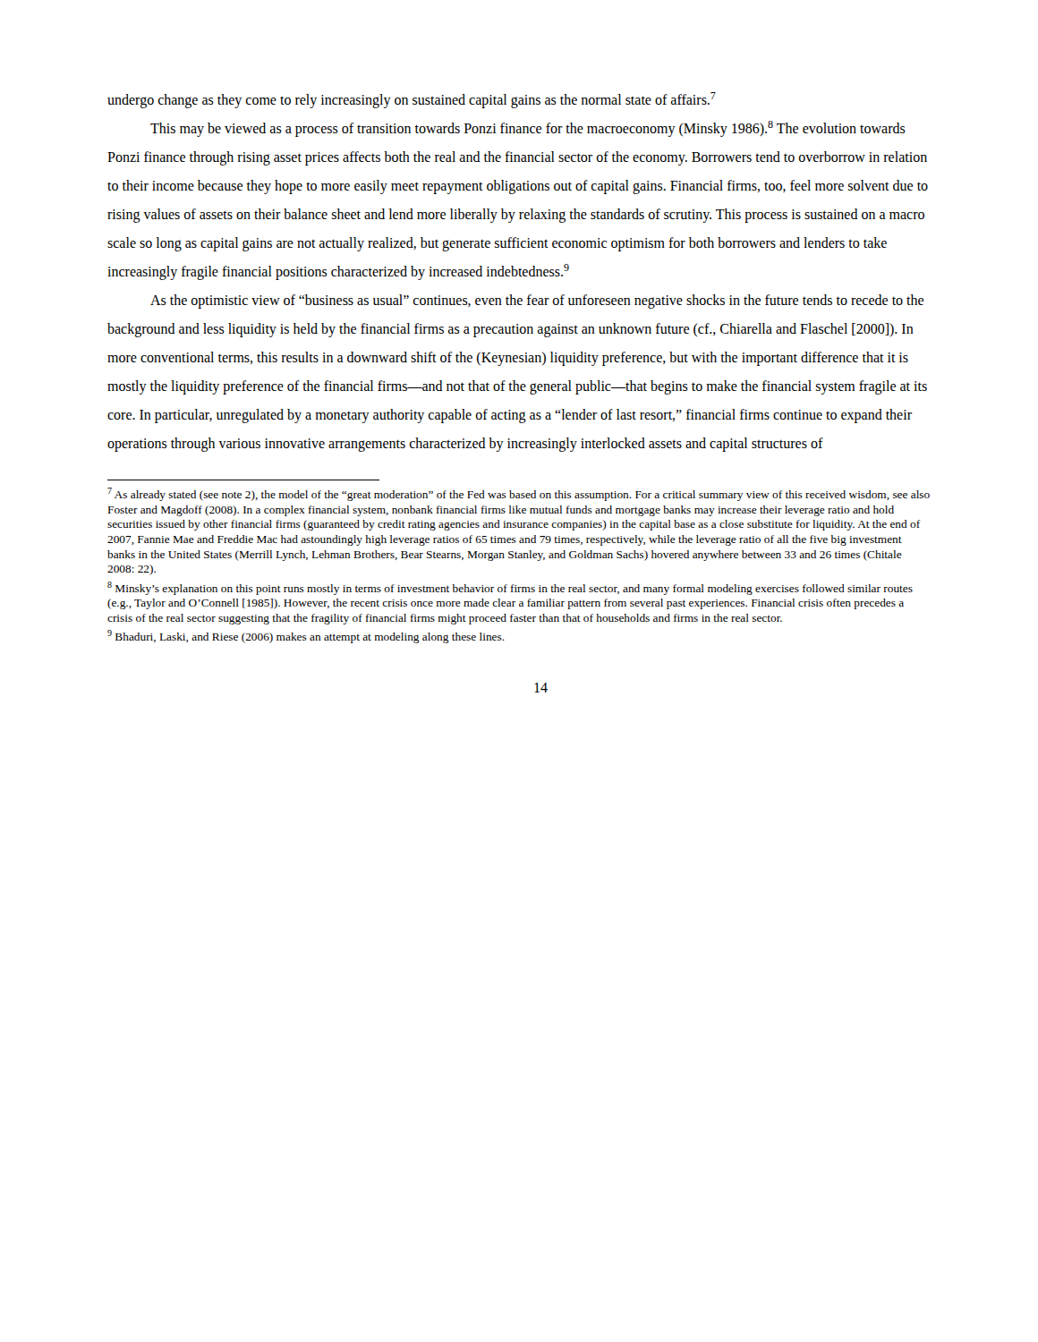undergo change as they come to rely increasingly on sustained capital gains as the normal state of affairs.7
This may be viewed as a process of transition towards Ponzi finance for the macroeconomy (Minsky 1986).8 The evolution towards Ponzi finance through rising asset prices affects both the real and the financial sector of the economy. Borrowers tend to overborrow in relation to their income because they hope to more easily meet repayment obligations out of capital gains. Financial firms, too, feel more solvent due to rising values of assets on their balance sheet and lend more liberally by relaxing the standards of scrutiny. This process is sustained on a macro scale so long as capital gains are not actually realized, but generate sufficient economic optimism for both borrowers and lenders to take increasingly fragile financial positions characterized by increased indebtedness.9
As the optimistic view of “business as usual” continues, even the fear of unforeseen negative shocks in the future tends to recede to the background and less liquidity is held by the financial firms as a precaution against an unknown future (cf., Chiarella and Flaschel [2000]). In more conventional terms, this results in a downward shift of the (Keynesian) liquidity preference, but with the important difference that it is mostly the liquidity preference of the financial firms—and not that of the general public—that begins to make the financial system fragile at its core. In particular, unregulated by a monetary authority capable of acting as a “lender of last resort,” financial firms continue to expand their operations through various innovative arrangements characterized by increasingly interlocked assets and capital structures of
7 As already stated (see note 2), the model of the “great moderation” of the Fed was based on this assumption. For a critical summary view of this received wisdom, see also Foster and Magdoff (2008). In a complex financial system, nonbank financial firms like mutual funds and mortgage banks may increase their leverage ratio and hold securities issued by other financial firms (guaranteed by credit rating agencies and insurance companies) in the capital base as a close substitute for liquidity. At the end of 2007, Fannie Mae and Freddie Mac had astoundingly high leverage ratios of 65 times and 79 times, respectively, while the leverage ratio of all the five big investment banks in the United States (Merrill Lynch, Lehman Brothers, Bear Stearns, Morgan Stanley, and Goldman Sachs) hovered anywhere between 33 and 26 times (Chitale 2008: 22).
8 Minsky’s explanation on this point runs mostly in terms of investment behavior of firms in the real sector, and many formal modeling exercises followed similar routes (e.g., Taylor and O’Connell [1985]). However, the recent crisis once more made clear a familiar pattern from several past experiences. Financial crisis often precedes a crisis of the real sector suggesting that the fragility of financial firms might proceed faster than that of households and firms in the real sector.
9 Bhaduri, Laski, and Riese (2006) makes an attempt at modeling along these lines.
14